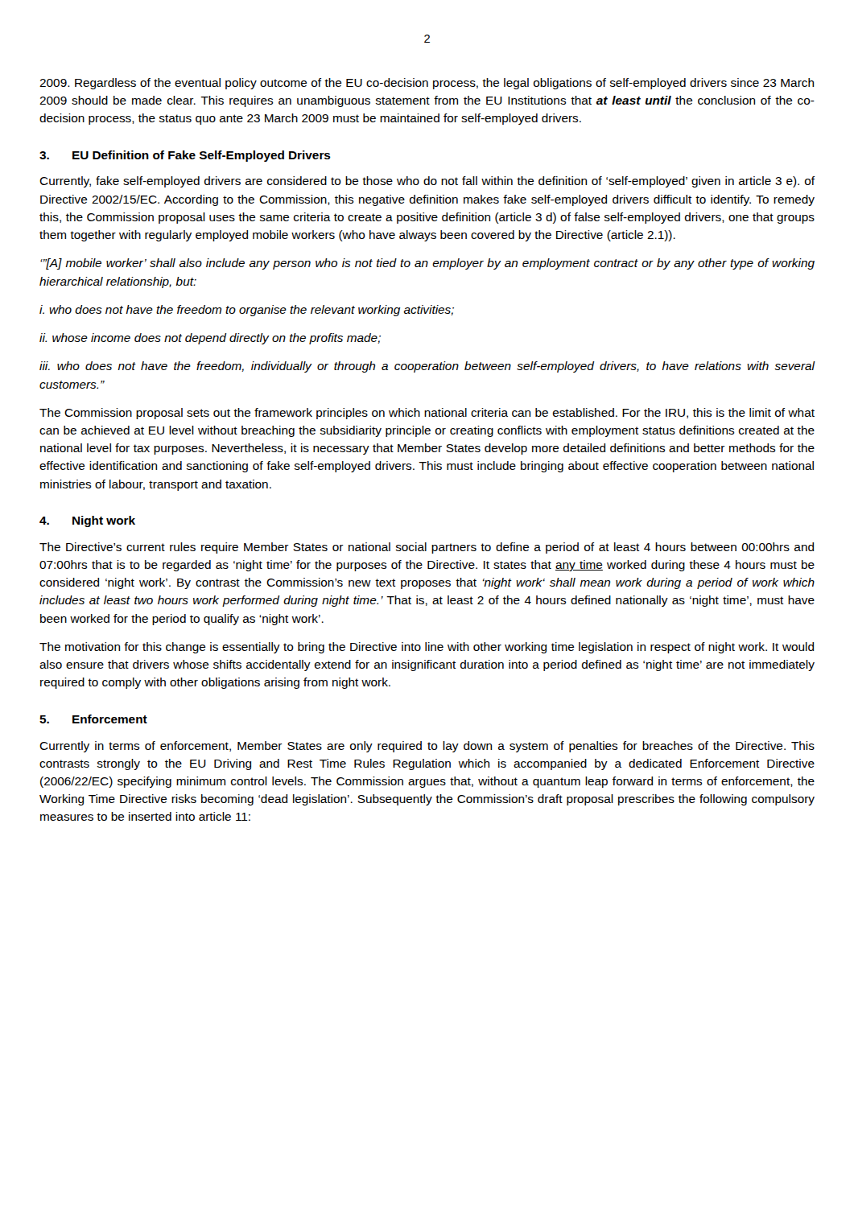2
2009. Regardless of the eventual policy outcome of the EU co-decision process, the legal obligations of self-employed drivers since 23 March 2009 should be made clear. This requires an unambiguous statement from the EU Institutions that at least until the conclusion of the co-decision process, the status quo ante 23 March 2009 must be maintained for self-employed drivers.
3. EU Definition of Fake Self-Employed Drivers
Currently, fake self-employed drivers are considered to be those who do not fall within the definition of ‘self-employed’ given in article 3 e). of Directive 2002/15/EC. According to the Commission, this negative definition makes fake self-employed drivers difficult to identify. To remedy this, the Commission proposal uses the same criteria to create a positive definition (article 3 d) of false self-employed drivers, one that groups them together with regularly employed mobile workers (who have always been covered by the Directive (article 2.1)).
‘”[A] mobile worker’ shall also include any person who is not tied to an employer by an employment contract or by any other type of working hierarchical relationship, but:
i. who does not have the freedom to organise the relevant working activities;
ii. whose income does not depend directly on the profits made;
iii. who does not have the freedom, individually or through a cooperation between self-employed drivers, to have relations with several customers.”
The Commission proposal sets out the framework principles on which national criteria can be established. For the IRU, this is the limit of what can be achieved at EU level without breaching the subsidiarity principle or creating conflicts with employment status definitions created at the national level for tax purposes. Nevertheless, it is necessary that Member States develop more detailed definitions and better methods for the effective identification and sanctioning of fake self-employed drivers. This must include bringing about effective cooperation between national ministries of labour, transport and taxation.
4. Night work
The Directive’s current rules require Member States or national social partners to define a period of at least 4 hours between 00:00hrs and 07:00hrs that is to be regarded as ‘night time’ for the purposes of the Directive. It states that any time worked during these 4 hours must be considered ‘night work’. By contrast the Commission’s new text proposes that ‘night work‘ shall mean work during a period of work which includes at least two hours work performed during night time.’ That is, at least 2 of the 4 hours defined nationally as ‘night time’, must have been worked for the period to qualify as ‘night work’.
The motivation for this change is essentially to bring the Directive into line with other working time legislation in respect of night work. It would also ensure that drivers whose shifts accidentally extend for an insignificant duration into a period defined as ‘night time’ are not immediately required to comply with other obligations arising from night work.
5. Enforcement
Currently in terms of enforcement, Member States are only required to lay down a system of penalties for breaches of the Directive. This contrasts strongly to the EU Driving and Rest Time Rules Regulation which is accompanied by a dedicated Enforcement Directive (2006/22/EC) specifying minimum control levels. The Commission argues that, without a quantum leap forward in terms of enforcement, the Working Time Directive risks becoming ‘dead legislation’. Subsequently the Commission’s draft proposal prescribes the following compulsory measures to be inserted into article 11: